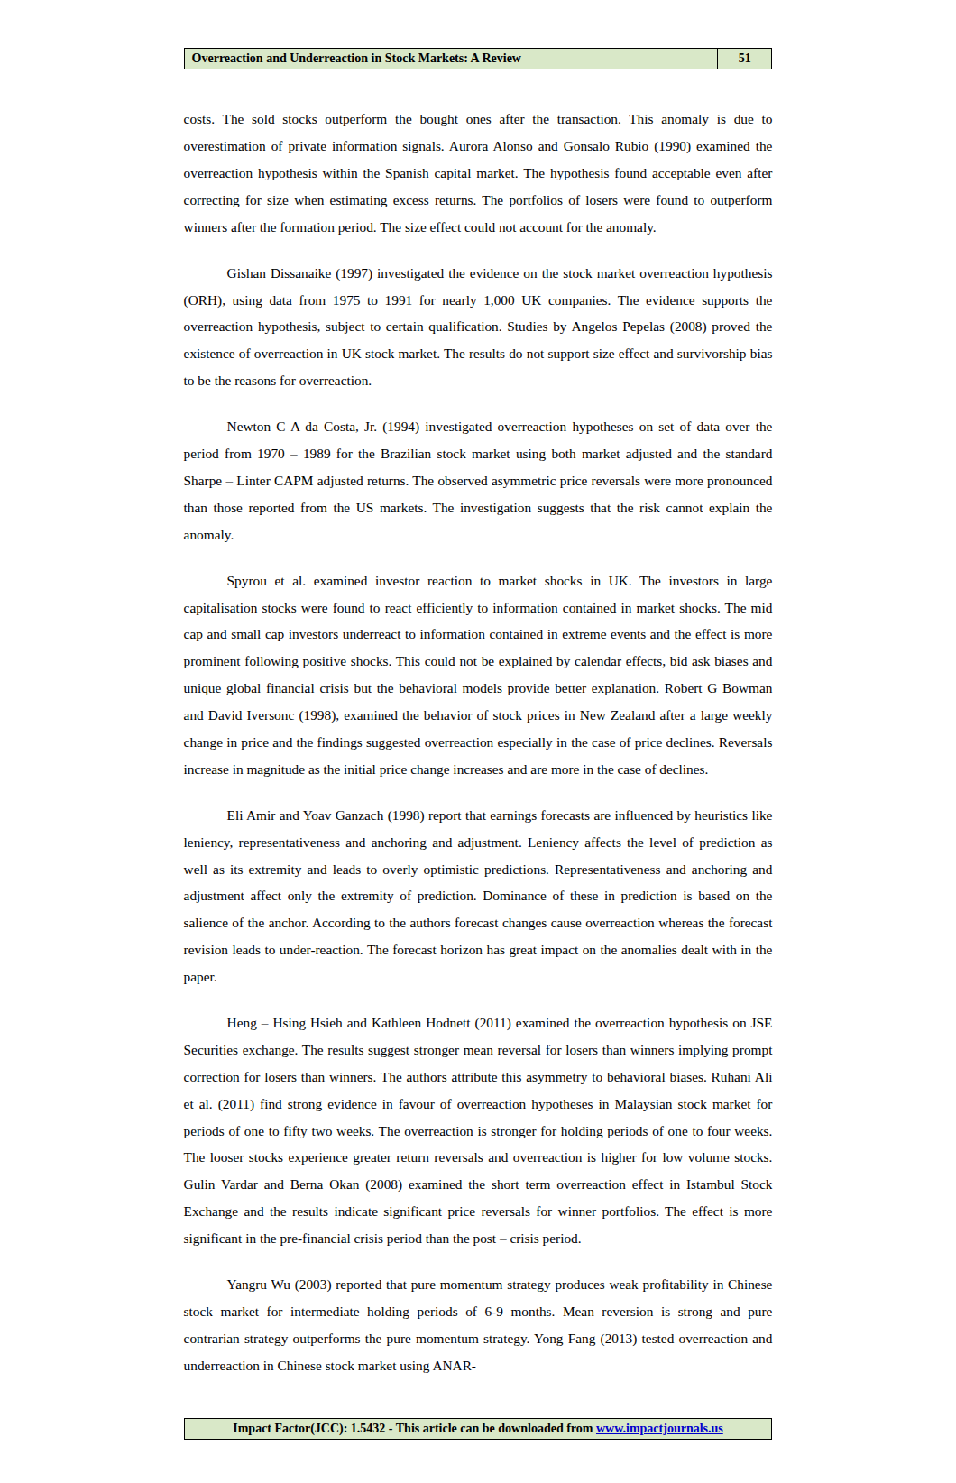Overreaction and Underreaction in Stock Markets: A Review
51
costs. The sold stocks outperform the bought ones after the transaction. This anomaly is due to overestimation of private information signals. Aurora Alonso and Gonsalo Rubio (1990) examined the overreaction hypothesis within the Spanish capital market. The hypothesis found acceptable even after correcting for size when estimating excess returns. The portfolios of losers were found to outperform winners after the formation period. The size effect could not account for the anomaly.
Gishan Dissanaike (1997) investigated the evidence on the stock market overreaction hypothesis (ORH), using data from 1975 to 1991 for nearly 1,000 UK companies. The evidence supports the overreaction hypothesis, subject to certain qualification. Studies by Angelos Pepelas (2008) proved the existence of overreaction in UK stock market. The results do not support size effect and survivorship bias to be the reasons for overreaction.
Newton C A da Costa, Jr. (1994) investigated overreaction hypotheses on set of data over the period from 1970 – 1989 for the Brazilian stock market using both market adjusted and the standard Sharpe – Linter CAPM adjusted returns. The observed asymmetric price reversals were more pronounced than those reported from the US markets. The investigation suggests that the risk cannot explain the anomaly.
Spyrou et al. examined investor reaction to market shocks in UK. The investors in large capitalisation stocks were found to react efficiently to information contained in market shocks. The mid cap and small cap investors underreact to information contained in extreme events and the effect is more prominent following positive shocks. This could not be explained by calendar effects, bid ask biases and unique global financial crisis but the behavioral models provide better explanation. Robert G Bowman and David Iversonc (1998), examined the behavior of stock prices in New Zealand after a large weekly change in price and the findings suggested overreaction especially in the case of price declines. Reversals increase in magnitude as the initial price change increases and are more in the case of declines.
Eli Amir and Yoav Ganzach (1998) report that earnings forecasts are influenced by heuristics like leniency, representativeness and anchoring and adjustment. Leniency affects the level of prediction as well as its extremity and leads to overly optimistic predictions. Representativeness and anchoring and adjustment affect only the extremity of prediction. Dominance of these in prediction is based on the salience of the anchor. According to the authors forecast changes cause overreaction whereas the forecast revision leads to under-reaction. The forecast horizon has great impact on the anomalies dealt with in the paper.
Heng – Hsing Hsieh and Kathleen Hodnett (2011) examined the overreaction hypothesis on JSE Securities exchange. The results suggest stronger mean reversal for losers than winners implying prompt correction for losers than winners. The authors attribute this asymmetry to behavioral biases. Ruhani Ali et al. (2011) find strong evidence in favour of overreaction hypotheses in Malaysian stock market for periods of one to fifty two weeks. The overreaction is stronger for holding periods of one to four weeks. The looser stocks experience greater return reversals and overreaction is higher for low volume stocks. Gulin Vardar and Berna Okan (2008) examined the short term overreaction effect in Istambul Stock Exchange and the results indicate significant price reversals for winner portfolios. The effect is more significant in the pre-financial crisis period than the post – crisis period.
Yangru Wu (2003) reported that pure momentum strategy produces weak profitability in Chinese stock market for intermediate holding periods of 6-9 months. Mean reversion is strong and pure contrarian strategy outperforms the pure momentum strategy. Yong Fang (2013) tested overreaction and underreaction in Chinese stock market using ANAR-
Impact Factor(JCC): 1.5432 - This article can be downloaded from www.impactjournals.us